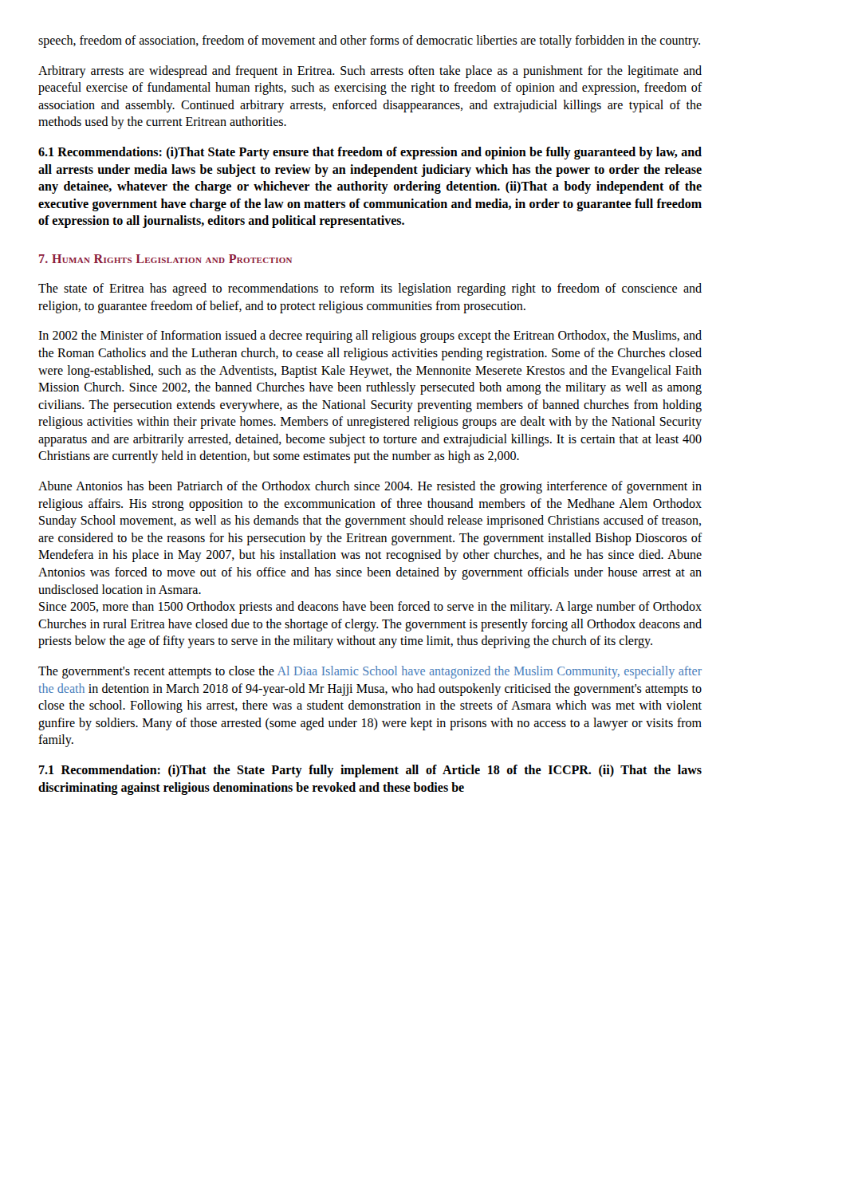speech, freedom of association, freedom of movement and other forms of democratic liberties are totally forbidden in the country.
Arbitrary arrests are widespread and frequent in Eritrea. Such arrests often take place as a punishment for the legitimate and peaceful exercise of fundamental human rights, such as exercising the right to freedom of opinion and expression, freedom of association and assembly. Continued arbitrary arrests, enforced disappearances, and extrajudicial killings are typical of the methods used by the current Eritrean authorities.
6.1 Recommendations: (i)That State Party ensure that freedom of expression and opinion be fully guaranteed by law, and all arrests under media laws be subject to review by an independent judiciary which has the power to order the release any detainee, whatever the charge or whichever the authority ordering detention. (ii)That a body independent of the executive government have charge of the law on matters of communication and media, in order to guarantee full freedom of expression to all journalists, editors and political representatives.
7. Human Rights Legislation and Protection
The state of Eritrea has agreed to recommendations to reform its legislation regarding right to freedom of conscience and religion, to guarantee freedom of belief, and to protect religious communities from prosecution.
In 2002 the Minister of Information issued a decree requiring all religious groups except the Eritrean Orthodox, the Muslims, and the Roman Catholics and the Lutheran church, to cease all religious activities pending registration. Some of the Churches closed were long-established, such as the Adventists, Baptist Kale Heywet, the Mennonite Meserete Krestos and the Evangelical Faith Mission Church. Since 2002, the banned Churches have been ruthlessly persecuted both among the military as well as among civilians. The persecution extends everywhere, as the National Security preventing members of banned churches from holding religious activities within their private homes. Members of unregistered religious groups are dealt with by the National Security apparatus and are arbitrarily arrested, detained, become subject to torture and extrajudicial killings. It is certain that at least 400 Christians are currently held in detention, but some estimates put the number as high as 2,000.
Abune Antonios has been Patriarch of the Orthodox church since 2004. He resisted the growing interference of government in religious affairs. His strong opposition to the excommunication of three thousand members of the Medhane Alem Orthodox Sunday School movement, as well as his demands that the government should release imprisoned Christians accused of treason, are considered to be the reasons for his persecution by the Eritrean government. The government installed Bishop Dioscoros of Mendefera in his place in May 2007, but his installation was not recognised by other churches, and he has since died. Abune Antonios was forced to move out of his office and has since been detained by government officials under house arrest at an undisclosed location in Asmara.
Since 2005, more than 1500 Orthodox priests and deacons have been forced to serve in the military. A large number of Orthodox Churches in rural Eritrea have closed due to the shortage of clergy. The government is presently forcing all Orthodox deacons and priests below the age of fifty years to serve in the military without any time limit, thus depriving the church of its clergy.
The government's recent attempts to close the Al Diaa Islamic School have antagonized the Muslim Community, especially after the death in detention in March 2018 of 94-year-old Mr Hajji Musa, who had outspokenly criticised the government's attempts to close the school. Following his arrest, there was a student demonstration in the streets of Asmara which was met with violent gunfire by soldiers. Many of those arrested (some aged under 18) were kept in prisons with no access to a lawyer or visits from family.
7.1 Recommendation: (i)That the State Party fully implement all of Article 18 of the ICCPR. (ii) That the laws discriminating against religious denominations be revoked and these bodies be